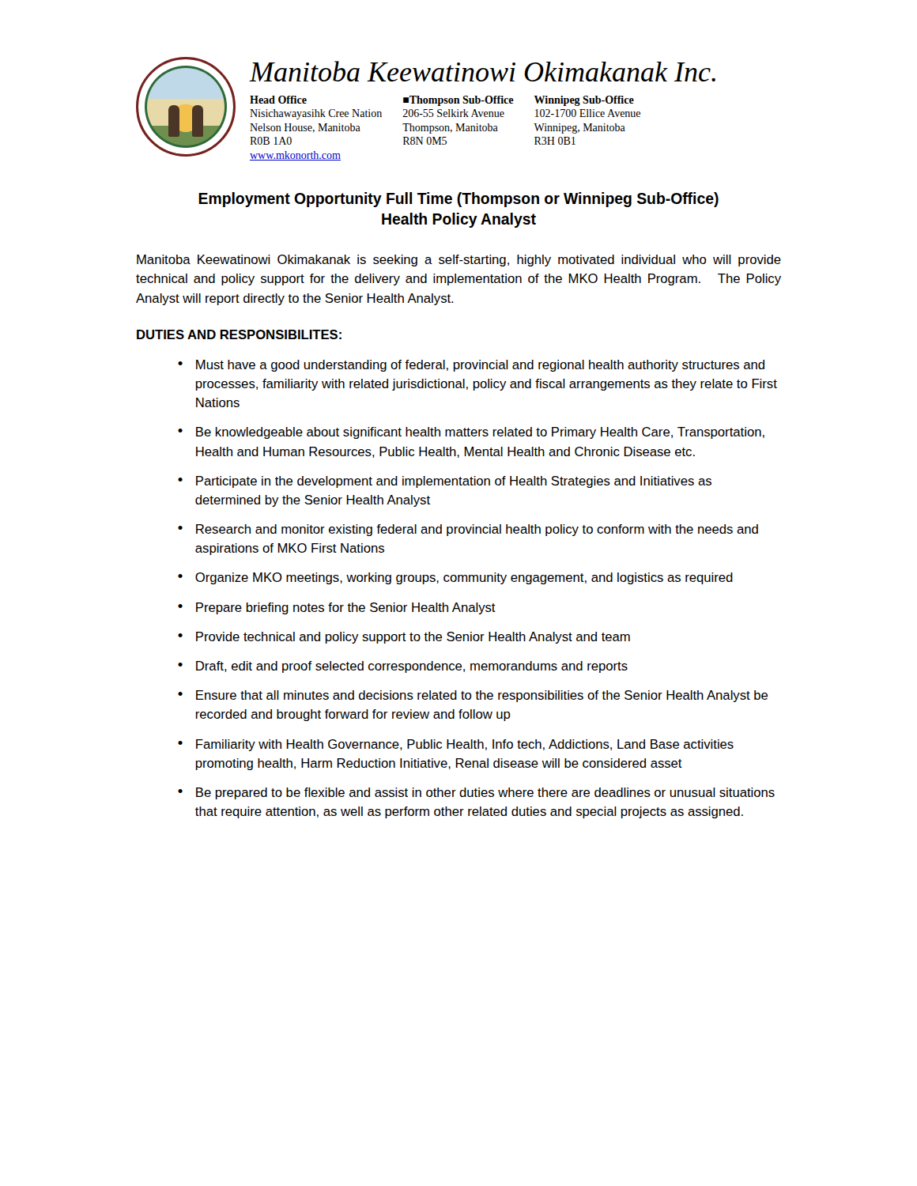Manitoba Keewatinowi Okimakanak Inc.
| Head Office | ■Thompson Sub-Office | Winnipeg Sub-Office |
| Nisichawayasihk Cree Nation | 206-55 Selkirk Avenue | 102-1700 Ellice Avenue |
| Nelson House, Manitoba | Thompson, Manitoba | Winnipeg, Manitoba |
| R0B 1A0 | R8N 0M5 | R3H 0B1 |
| www.mkonorth.com |
Employment Opportunity Full Time (Thompson or Winnipeg Sub-Office)
Health Policy Analyst
Manitoba Keewatinowi Okimakanak is seeking a self-starting, highly motivated individual who will provide technical and policy support for the delivery and implementation of the MKO Health Program. The Policy Analyst will report directly to the Senior Health Analyst.
DUTIES AND RESPONSIBILITES:
Must have a good understanding of federal, provincial and regional health authority structures and processes, familiarity with related jurisdictional, policy and fiscal arrangements as they relate to First Nations
Be knowledgeable about significant health matters related to Primary Health Care, Transportation, Health and Human Resources, Public Health, Mental Health and Chronic Disease etc.
Participate in the development and implementation of Health Strategies and Initiatives as determined by the Senior Health Analyst
Research and monitor existing federal and provincial health policy to conform with the needs and aspirations of MKO First Nations
Organize MKO meetings, working groups, community engagement, and logistics as required
Prepare briefing notes for the Senior Health Analyst
Provide technical and policy support to the Senior Health Analyst and team
Draft, edit and proof selected correspondence, memorandums and reports
Ensure that all minutes and decisions related to the responsibilities of the Senior Health Analyst be recorded and brought forward for review and follow up
Familiarity with Health Governance, Public Health, Info tech, Addictions, Land Base activities promoting health, Harm Reduction Initiative, Renal disease will be considered asset
Be prepared to be flexible and assist in other duties where there are deadlines or unusual situations that require attention, as well as perform other related duties and special projects as assigned.